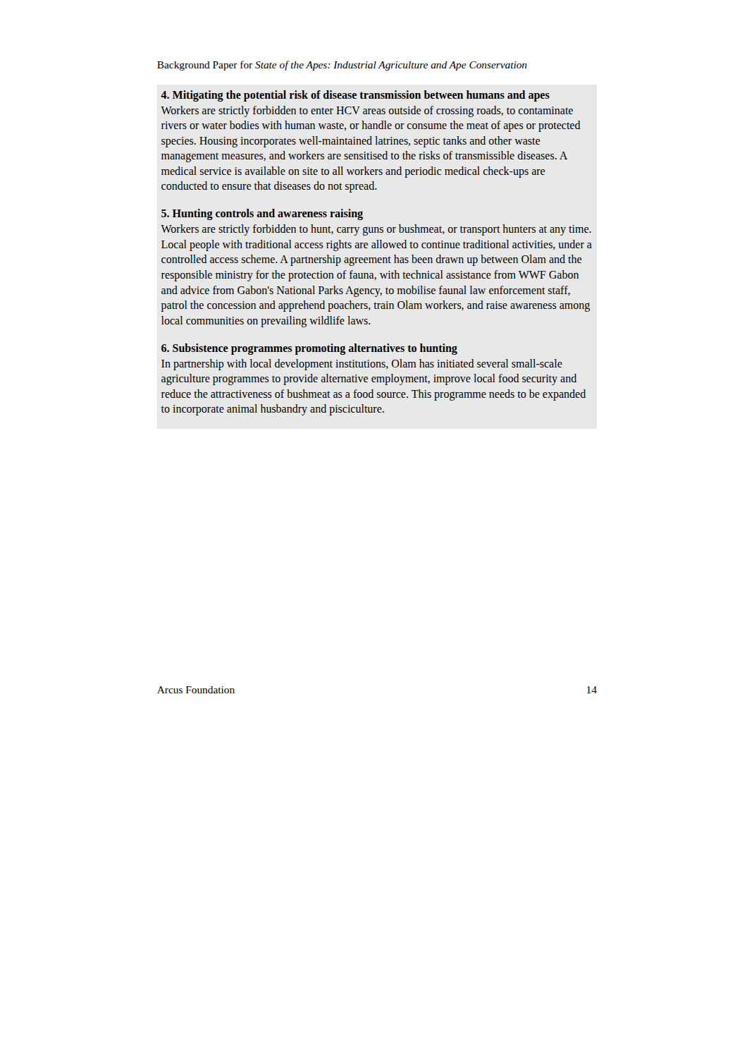Background Paper for State of the Apes: Industrial Agriculture and Ape Conservation
4. Mitigating the potential risk of disease transmission between humans and apes
Workers are strictly forbidden to enter HCV areas outside of crossing roads, to contaminate rivers or water bodies with human waste, or handle or consume the meat of apes or protected species. Housing incorporates well-maintained latrines, septic tanks and other waste management measures, and workers are sensitised to the risks of transmissible diseases. A medical service is available on site to all workers and periodic medical check-ups are conducted to ensure that diseases do not spread.
5. Hunting controls and awareness raising
Workers are strictly forbidden to hunt, carry guns or bushmeat, or transport hunters at any time. Local people with traditional access rights are allowed to continue traditional activities, under a controlled access scheme. A partnership agreement has been drawn up between Olam and the responsible ministry for the protection of fauna, with technical assistance from WWF Gabon and advice from Gabon's National Parks Agency, to mobilise faunal law enforcement staff, patrol the concession and apprehend poachers, train Olam workers, and raise awareness among local communities on prevailing wildlife laws.
6. Subsistence programmes promoting alternatives to hunting
In partnership with local development institutions, Olam has initiated several small-scale agriculture programmes to provide alternative employment, improve local food security and reduce the attractiveness of bushmeat as a food source. This programme needs to be expanded to incorporate animal husbandry and pisciculture.
Arcus Foundation 14